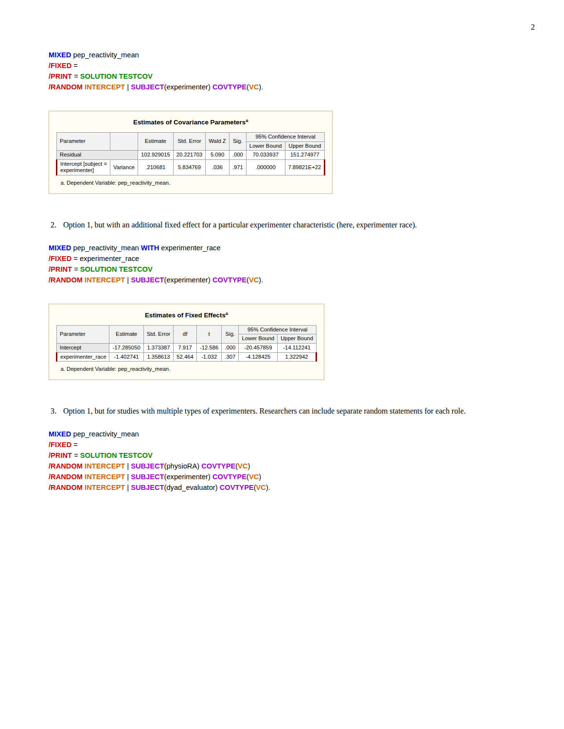2
MIXED pep_reactivity_mean
/FIXED =
/PRINT = SOLUTION TESTCOV
/RANDOM INTERCEPT | SUBJECT(experimenter) COVTYPE(VC).
Estimates of Covariance Parameters a
| Parameter | | Estimate | Std. Error | Wald Z | Sig. | 95% Confidence Interval |
| --- | --- | --- | --- | --- | --- | --- |
| Lower Bound | Upper Bound |
| Residual | 102.929015 | 20.221703 | 5.090 | .000 | 70.033937 | 151.274977 |
| Intercept [subject = experimenter] | Variance | .210681 | 5.834769 | .036 | .971 | .000000 | 7.89821E+22 |
a. Dependent Variable: pep_reactivity_mean.
Option 1, but with an additional fixed effect for a particular experimenter characteristic (here, experimenter race).
MIXED pep_reactivity_mean WITH experimenter_race
/FIXED = experimenter_race
/PRINT = SOLUTION TESTCOV
/RANDOM INTERCEPT | SUBJECT(experimenter) COVTYPE(VC).
Estimates of Fixed Effects a
| Parameter | Estimate | Std. Error | df | t | Sig. | 95% Confidence Interval |
| --- | --- | --- | --- | --- | --- | --- |
| Lower Bound | Upper Bound |
| Intercept | -17.285050 | 1.373387 | 7.917 | -12.586 | .000 | -20.457859 | -14.112241 |
| experimenter_race | -1.402741 | 1.358613 | 52.464 | -1.032 | .307 | -4.128425 | 1.322942 |
a. Dependent Variable: pep_reactivity_mean.
Option 1, but for studies with multiple types of experimenters. Researchers can include separate random statements for each role.
MIXED pep_reactivity_mean
/FIXED =
/PRINT = SOLUTION TESTCOV
/RANDOM INTERCEPT | SUBJECT(physioRA) COVTYPE(VC)
/RANDOM INTERCEPT | SUBJECT(experimenter) COVTYPE(VC)
/RANDOM INTERCEPT | SUBJECT(dyad_evaluator) COVTYPE(VC).